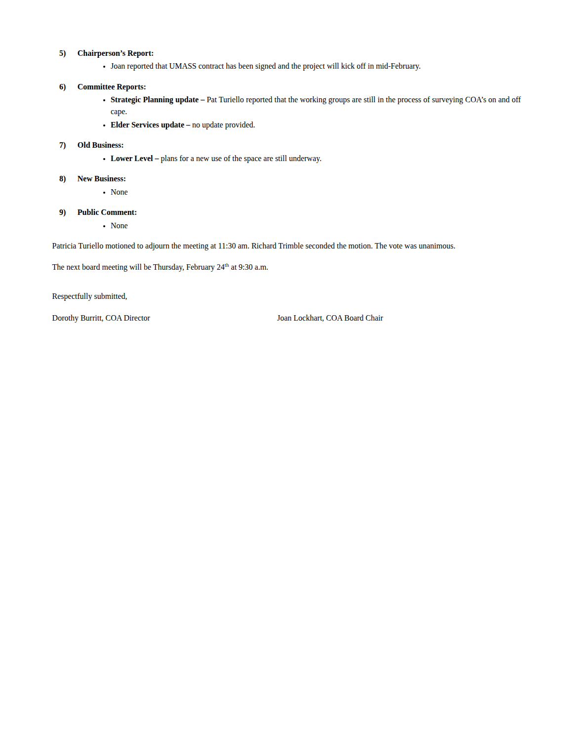Chairperson’s Report:
Joan reported that UMASS contract has been signed and the project will kick off in mid-February.
Committee Reports:
Strategic Planning update – Pat Turiello reported that the working groups are still in the process of surveying COA’s on and off cape.
Elder Services update – no update provided.
Old Business:
Lower Level – plans for a new use of the space are still underway.
New Business:
None
Public Comment:
None
Patricia Turiello motioned to adjourn the meeting at 11:30 am. Richard Trimble seconded the motion. The vote was unanimous.
The next board meeting will be Thursday, February 24th at 9:30 a.m.
Respectfully submitted,
Dorothy Burritt, COA Director
Joan Lockhart, COA Board Chair